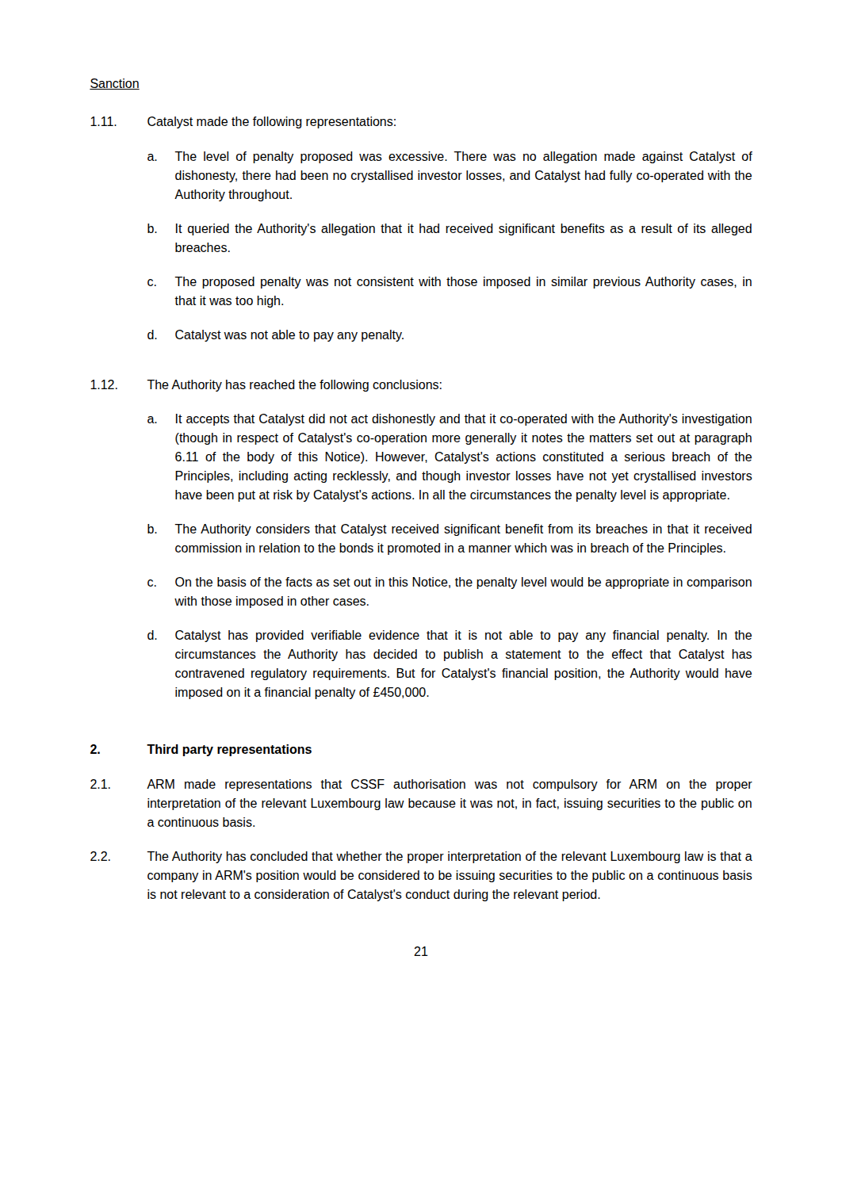Sanction
1.11.
Catalyst made the following representations:
a. The level of penalty proposed was excessive. There was no allegation made against Catalyst of dishonesty, there had been no crystallised investor losses, and Catalyst had fully co-operated with the Authority throughout.
b. It queried the Authority's allegation that it had received significant benefits as a result of its alleged breaches.
c. The proposed penalty was not consistent with those imposed in similar previous Authority cases, in that it was too high.
d. Catalyst was not able to pay any penalty.
1.12.
The Authority has reached the following conclusions:
a. It accepts that Catalyst did not act dishonestly and that it co-operated with the Authority's investigation (though in respect of Catalyst's co-operation more generally it notes the matters set out at paragraph 6.11 of the body of this Notice). However, Catalyst's actions constituted a serious breach of the Principles, including acting recklessly, and though investor losses have not yet crystallised investors have been put at risk by Catalyst's actions. In all the circumstances the penalty level is appropriate.
b. The Authority considers that Catalyst received significant benefit from its breaches in that it received commission in relation to the bonds it promoted in a manner which was in breach of the Principles.
c. On the basis of the facts as set out in this Notice, the penalty level would be appropriate in comparison with those imposed in other cases.
d. Catalyst has provided verifiable evidence that it is not able to pay any financial penalty. In the circumstances the Authority has decided to publish a statement to the effect that Catalyst has contravened regulatory requirements. But for Catalyst's financial position, the Authority would have imposed on it a financial penalty of £450,000.
2. Third party representations
2.1. ARM made representations that CSSF authorisation was not compulsory for ARM on the proper interpretation of the relevant Luxembourg law because it was not, in fact, issuing securities to the public on a continuous basis.
2.2. The Authority has concluded that whether the proper interpretation of the relevant Luxembourg law is that a company in ARM's position would be considered to be issuing securities to the public on a continuous basis is not relevant to a consideration of Catalyst's conduct during the relevant period.
21